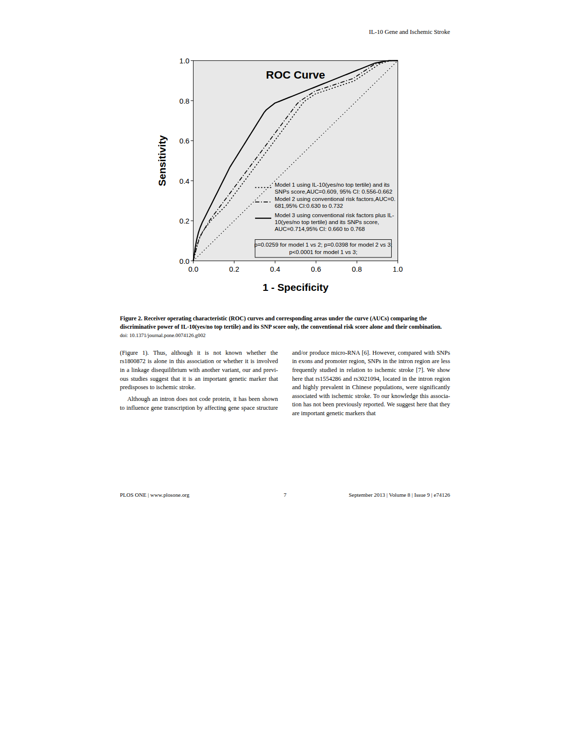IL-10 Gene and Ischemic Stroke
ROC Curve 1.0 0.8 0.6 0.4 0.2 0.0 0.0 0.2 0.4 0.6 0.8 1.0 Sensitivity 1 - Specificity Model 1 using IL-10(yes/no top tertile) and its SNPs score,AUC=0.609, 95% CI: 0.556-0.662 Model 2 using conventional risk factors,AUC=0. 681,95% CI:0.630 to 0.732 Model 3 using conventional risk factors plus IL- 10(yes/no top tertile) and its SNPs score, AUC=0.714,95% CI: 0.660 to 0.768 p=0.0259 for model 1 vs 2; p=0.0398 for model 2 vs 3; p<0.0001 for model 1 vs 3;
Figure 2. Receiver operating characteristic (ROC) curves and corresponding areas under the curve (AUCs) comparing the discriminative power of IL-10(yes/no top tertile) and its SNP score only, the conventional risk score alone and their combination.
doi: 10.1371/journal.pone.0074126.g002
(Figure 1). Thus, although it is not known whether the rs1800872 is alone in this association or whether it is involved in a linkage disequilibrium with another variant, our and previous studies suggest that it is an important genetic marker that predisposes to ischemic stroke.
Although an intron does not code protein, it has been shown to influence gene transcription by affecting gene space structure and/or produce micro-RNA [6]. However, compared with SNPs in exons and promoter region, SNPs in the intron region are less frequently studied in relation to ischemic stroke [7]. We show here that rs1554286 and rs3021094, located in the intron region and highly prevalent in Chinese populations, were significantly associated with ischemic stroke. To our knowledge this association has not been previously reported. We suggest here that they are important genetic markers that
PLOS ONE | www.plosone.org
7
September 2013 | Volume 8 | Issue 9 | e74126